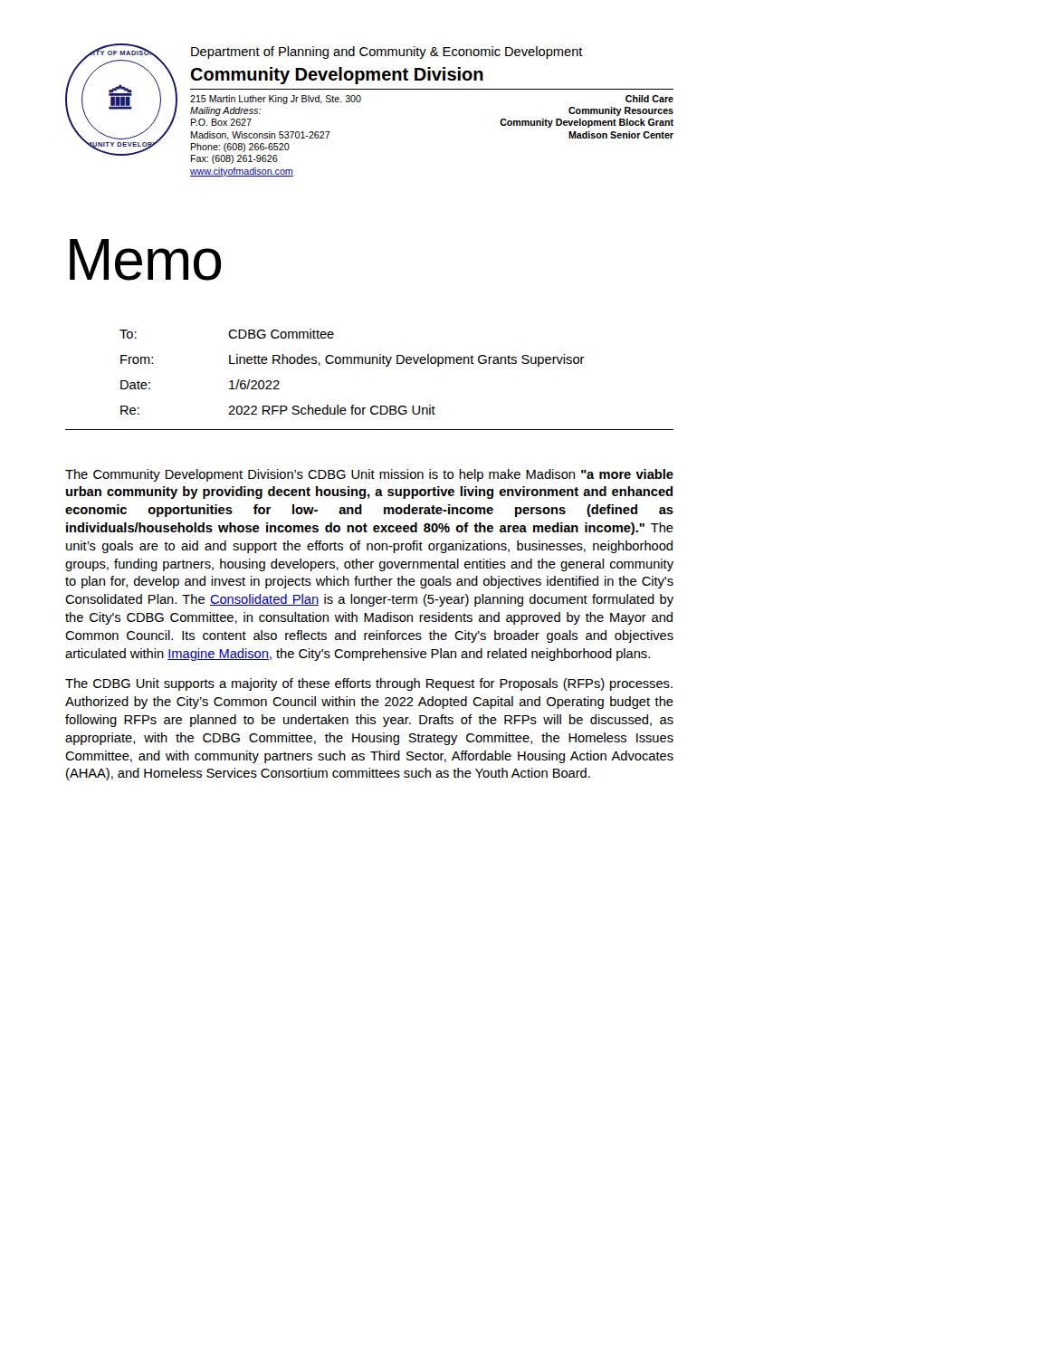CITY OF MADISON
🏛
COMMUNITY DEVELOPMENT
Department of Planning and Community & Economic Development
Community Development Division
215 Martin Luther King Jr Blvd, Ste. 300
Mailing Address:
P.O. Box 2627
Madison, Wisconsin 53701-2627
Phone: (608) 266-6520
Fax: (608) 261-9626
www.cityofmadison.com
Child Care
Community Resources
Community Development Block Grant
Madison Senior Center
Memo
| To: | CDBG Committee |
| From: | Linette Rhodes, Community Development Grants Supervisor |
| Date: | 1/6/2022 |
| Re: | 2022 RFP Schedule for CDBG Unit |
The Community Development Division’s CDBG Unit mission is to help make Madison "a more viable urban community by providing decent housing, a supportive living environment and enhanced economic opportunities for low- and moderate-income persons (defined as individuals/households whose incomes do not exceed 80% of the area median income)." The unit’s goals are to aid and support the efforts of non-profit organizations, businesses, neighborhood groups, funding partners, housing developers, other governmental entities and the general community to plan for, develop and invest in projects which further the goals and objectives identified in the City's Consolidated Plan. The Consolidated Plan is a longer-term (5-year) planning document formulated by the City's CDBG Committee, in consultation with Madison residents and approved by the Mayor and Common Council. Its content also reflects and reinforces the City's broader goals and objectives articulated within Imagine Madison, the City's Comprehensive Plan and related neighborhood plans.
The CDBG Unit supports a majority of these efforts through Request for Proposals (RFPs) processes. Authorized by the City’s Common Council within the 2022 Adopted Capital and Operating budget the following RFPs are planned to be undertaken this year. Drafts of the RFPs will be discussed, as appropriate, with the CDBG Committee, the Housing Strategy Committee, the Homeless Issues Committee, and with community partners such as Third Sector, Affordable Housing Action Advocates (AHAA), and Homeless Services Consortium committees such as the Youth Action Board.